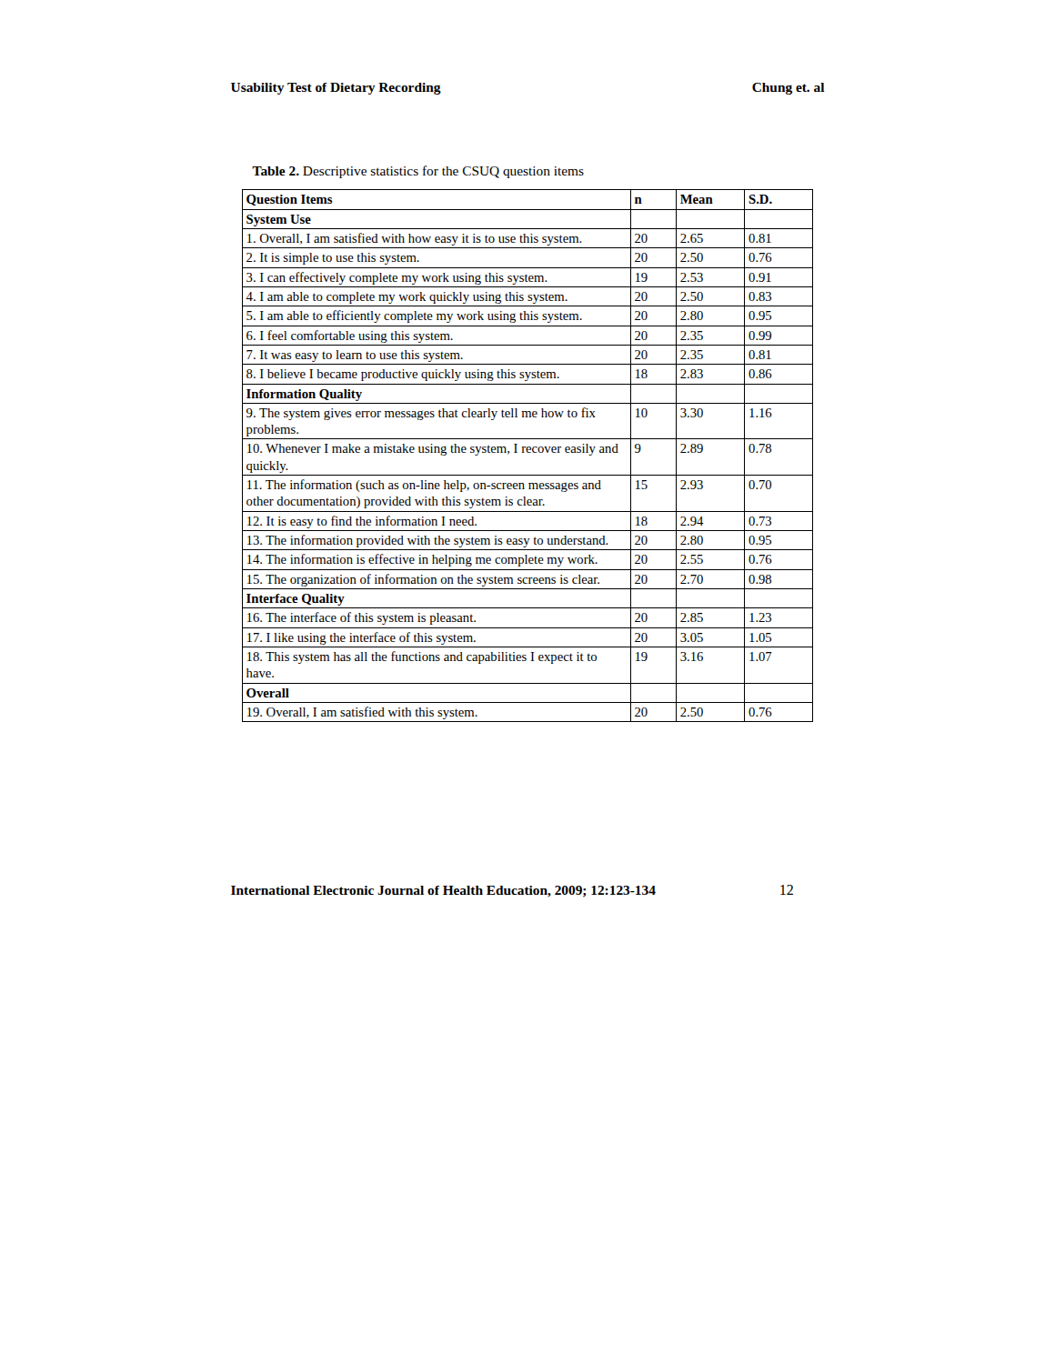Usability Test of Dietary Recording Chung et. al
Table 2. Descriptive statistics for the CSUQ question items
| Question Items | n | Mean | S.D. |
| --- | --- | --- | --- |
| System Use | | | |
| 1. Overall, I am satisfied with how easy it is to use this system. | 20 | 2.65 | 0.81 |
| 2. It is simple to use this system. | 20 | 2.50 | 0.76 |
| 3. I can effectively complete my work using this system. | 19 | 2.53 | 0.91 |
| 4. I am able to complete my work quickly using this system. | 20 | 2.50 | 0.83 |
| 5. I am able to efficiently complete my work using this system. | 20 | 2.80 | 0.95 |
| 6. I feel comfortable using this system. | 20 | 2.35 | 0.99 |
| 7. It was easy to learn to use this system. | 20 | 2.35 | 0.81 |
| 8. I believe I became productive quickly using this system. | 18 | 2.83 | 0.86 |
| Information Quality | | | |
| 9. The system gives error messages that clearly tell me how to fix problems. | 10 | 3.30 | 1.16 |
| 10. Whenever I make a mistake using the system, I recover easily and quickly. | 9 | 2.89 | 0.78 |
| 11. The information (such as on-line help, on-screen messages and other documentation) provided with this system is clear. | 15 | 2.93 | 0.70 |
| 12. It is easy to find the information I need. | 18 | 2.94 | 0.73 |
| 13. The information provided with the system is easy to understand. | 20 | 2.80 | 0.95 |
| 14. The information is effective in helping me complete my work. | 20 | 2.55 | 0.76 |
| 15. The organization of information on the system screens is clear. | 20 | 2.70 | 0.98 |
| Interface Quality | | | |
| 16. The interface of this system is pleasant. | 20 | 2.85 | 1.23 |
| 17. I like using the interface of this system. | 20 | 3.05 | 1.05 |
| 18. This system has all the functions and capabilities I expect it to have. | 19 | 3.16 | 1.07 |
| Overall | | | |
| 19. Overall, I am satisfied with this system. | 20 | 2.50 | 0.76 |
International Electronic Journal of Health Education, 2009; 12:123-134 12